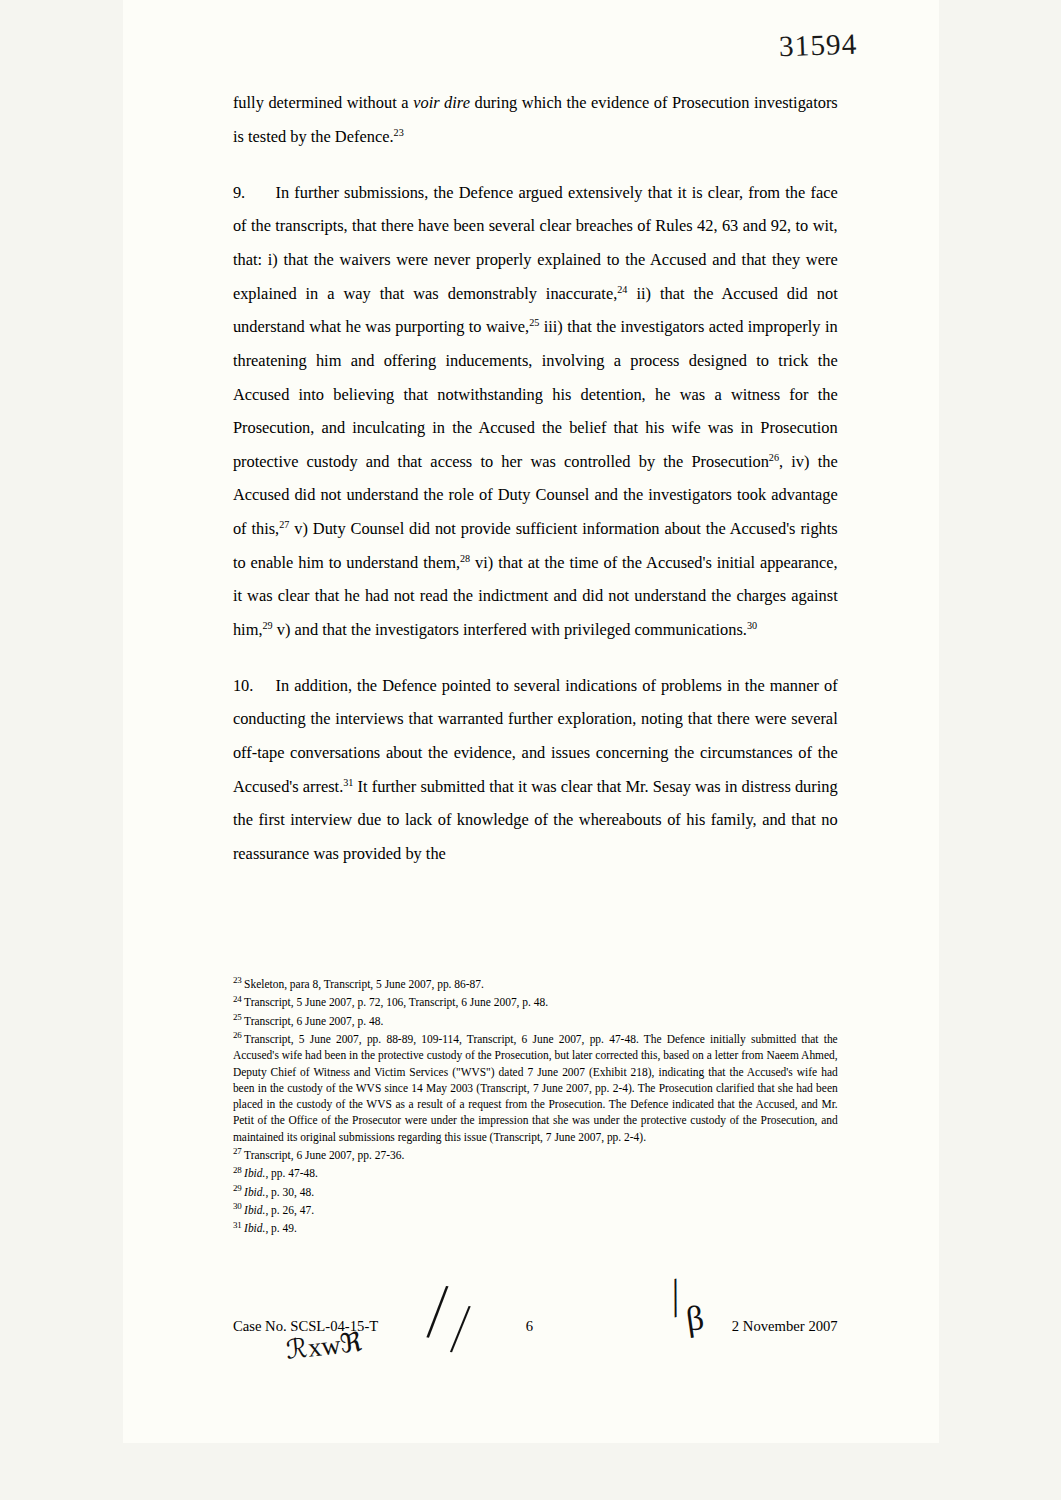31594
fully determined without a voir dire during which the evidence of Prosecution investigators is tested by the Defence.23
9. In further submissions, the Defence argued extensively that it is clear, from the face of the transcripts, that there have been several clear breaches of Rules 42, 63 and 92, to wit, that: i) that the waivers were never properly explained to the Accused and that they were explained in a way that was demonstrably inaccurate,24 ii) that the Accused did not understand what he was purporting to waive,25 iii) that the investigators acted improperly in threatening him and offering inducements, involving a process designed to trick the Accused into believing that notwithstanding his detention, he was a witness for the Prosecution, and inculcating in the Accused the belief that his wife was in Prosecution protective custody and that access to her was controlled by the Prosecution26, iv) the Accused did not understand the role of Duty Counsel and the investigators took advantage of this,27 v) Duty Counsel did not provide sufficient information about the Accused's rights to enable him to understand them,28 vi) that at the time of the Accused's initial appearance, it was clear that he had not read the indictment and did not understand the charges against him,29 v) and that the investigators interfered with privileged communications.30
10. In addition, the Defence pointed to several indications of problems in the manner of conducting the interviews that warranted further exploration, noting that there were several off-tape conversations about the evidence, and issues concerning the circumstances of the Accused's arrest.31 It further submitted that it was clear that Mr. Sesay was in distress during the first interview due to lack of knowledge of the whereabouts of his family, and that no reassurance was provided by the
23Skeleton, para 8, Transcript, 5 June 2007, pp. 86-87.
24Transcript, 5 June 2007, p. 72, 106, Transcript, 6 June 2007, p. 48.
25Transcript, 6 June 2007, p. 48.
26Transcript, 5 June 2007, pp. 88-89, 109-114, Transcript, 6 June 2007, pp. 47-48. The Defence initially submitted that the Accused's wife had been in the protective custody of the Prosecution, but later corrected this, based on a letter from Naeem Ahmed, Deputy Chief of Witness and Victim Services ("WVS") dated 7 June 2007 (Exhibit 218), indicating that the Accused's wife had been in the custody of the WVS since 14 May 2003 (Transcript, 7 June 2007, pp. 2-4). The Prosecution clarified that she had been placed in the custody of the WVS as a result of a request from the Prosecution. The Defence indicated that the Accused, and Mr. Petit of the Office of the Prosecutor were under the impression that she was under the protective custody of the Prosecution, and maintained its original submissions regarding this issue (Transcript, 7 June 2007, pp. 2-4).
27Transcript, 6 June 2007, pp. 27-36.
28Ibid., pp. 47-48.
29Ibid., p. 30, 48.
30Ibid., p. 26, 47.
31Ibid., p. 49.
Case No. SCSL-04-15-T / / ℛxwℜ 6 / β 2 November 2007